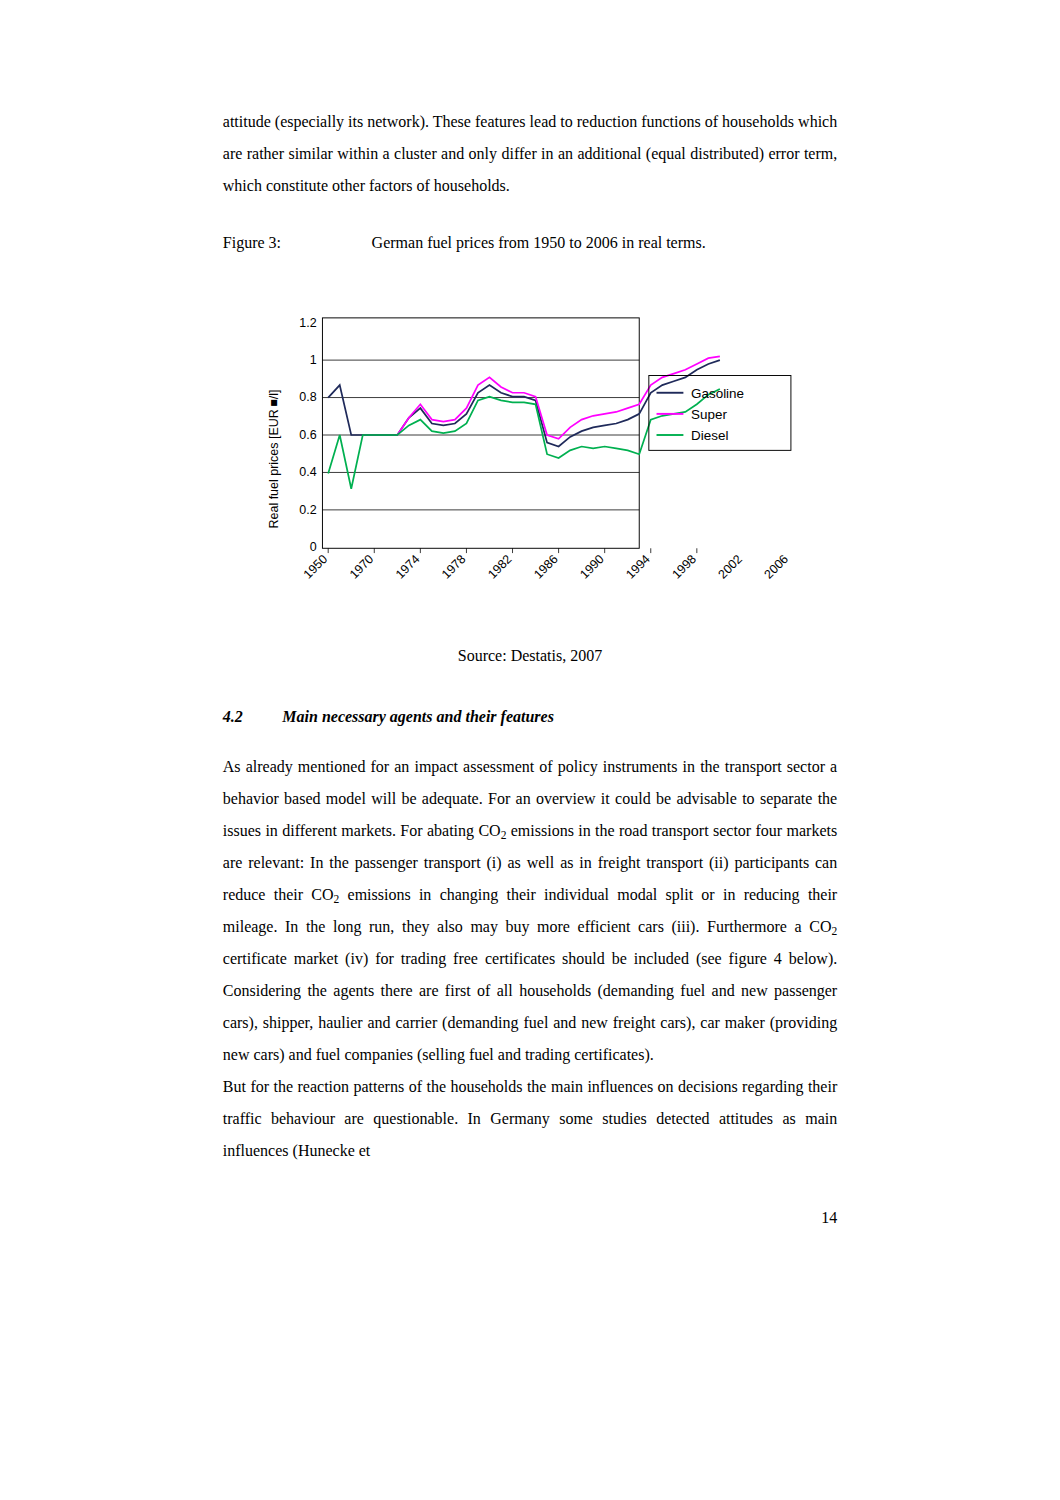attitude (especially its network). These features lead to reduction functions of households which are rather similar within a cluster and only differ in an additional (equal distributed) error term, which constitute other factors of households.
Figure 3: German fuel prices from 1950 to 2006 in real terms.
Real fuel prices [EUR ■/l] 1.2 1 0.8 0.6 0.4 0.2 0 1950 1970 1974 1978 1982 1986 1990 1994 1998 2002 2006 Gasoline Super Diesel
Source: Destatis, 2007
4.2 Main necessary agents and their features
As already mentioned for an impact assessment of policy instruments in the transport sector a behavior based model will be adequate. For an overview it could be advisable to separate the issues in different markets. For abating CO2 emissions in the road transport sector four markets are relevant: In the passenger transport (i) as well as in freight transport (ii) participants can reduce their CO2 emissions in changing their individual modal split or in reducing their mileage. In the long run, they also may buy more efficient cars (iii). Furthermore a CO2 certificate market (iv) for trading free certificates should be included (see figure 4 below). Considering the agents there are first of all households (demanding fuel and new passenger cars), shipper, haulier and carrier (demanding fuel and new freight cars), car maker (providing new cars) and fuel companies (selling fuel and trading certificates).
But for the reaction patterns of the households the main influences on decisions regarding their traffic behaviour are questionable. In Germany some studies detected attitudes as main influences (Hunecke et
14